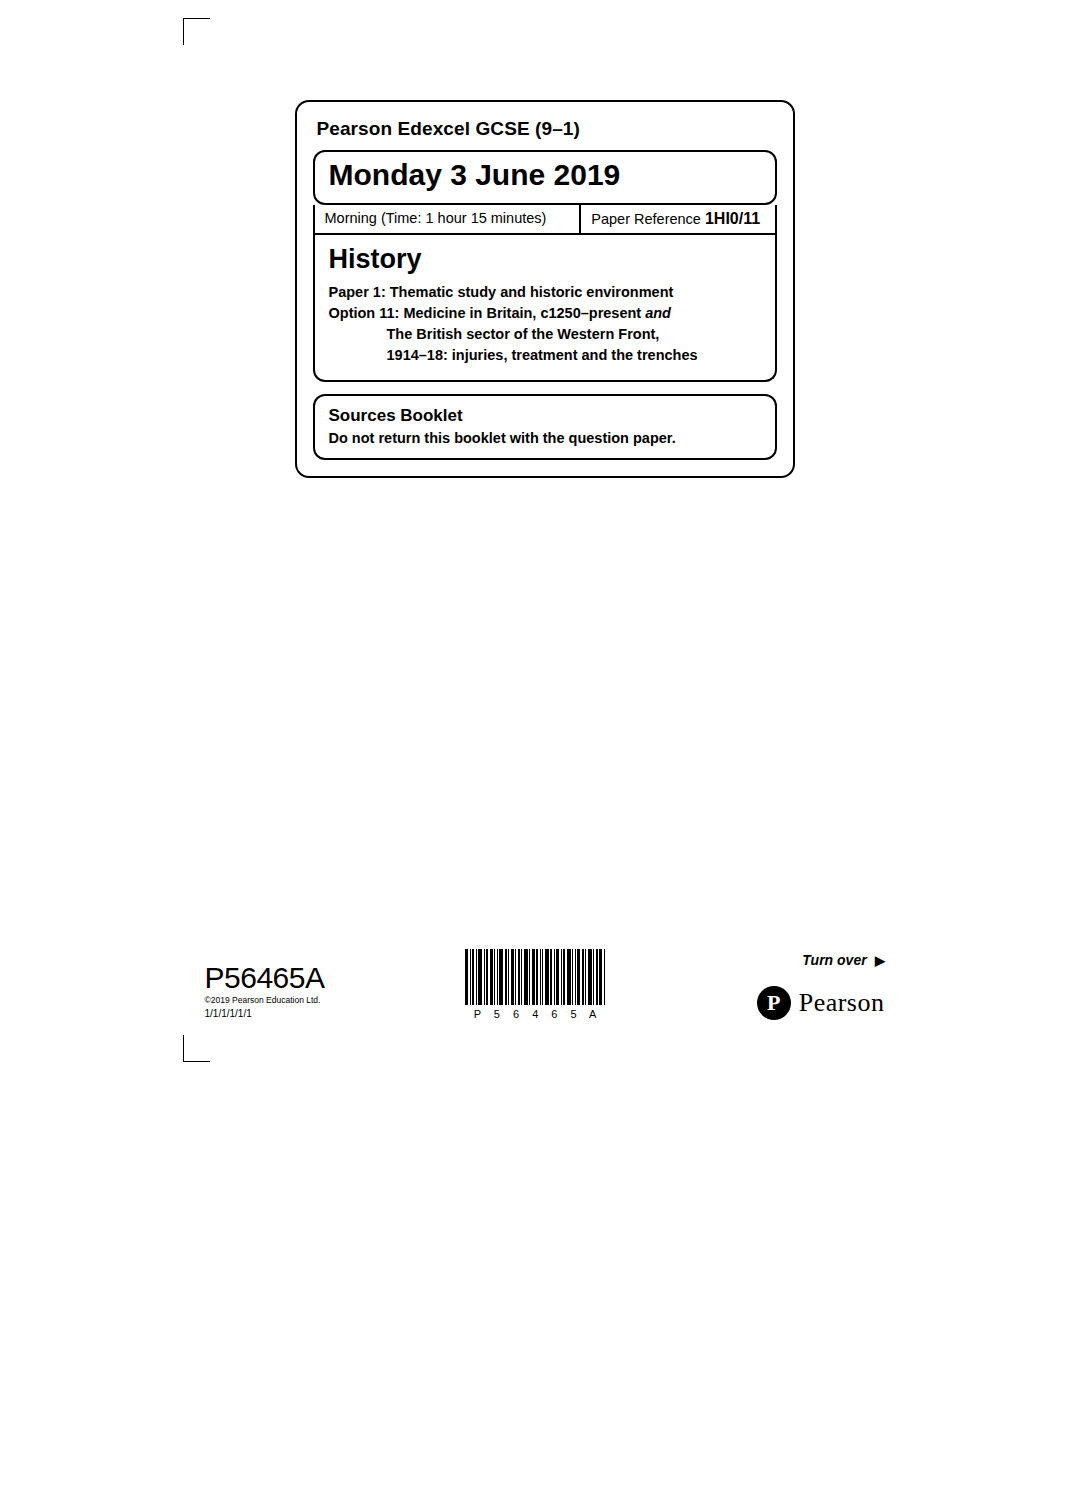Pearson Edexcel GCSE (9–1)
Monday 3 June 2019
Morning (Time: 1 hour 15 minutes)
Paper Reference 1HI0/11
History
Paper 1: Thematic study and historic environment
Option 11: Medicine in Britain, c1250–present and The British sector of the Western Front, 1914–18: injuries, treatment and the trenches
Sources Booklet
Do not return this booklet with the question paper.
P56465A
©2019 Pearson Education Ltd.
1/1/1/1/1/1
P 5 6 4 6 5 A
Turn over ▶
P
Pearson